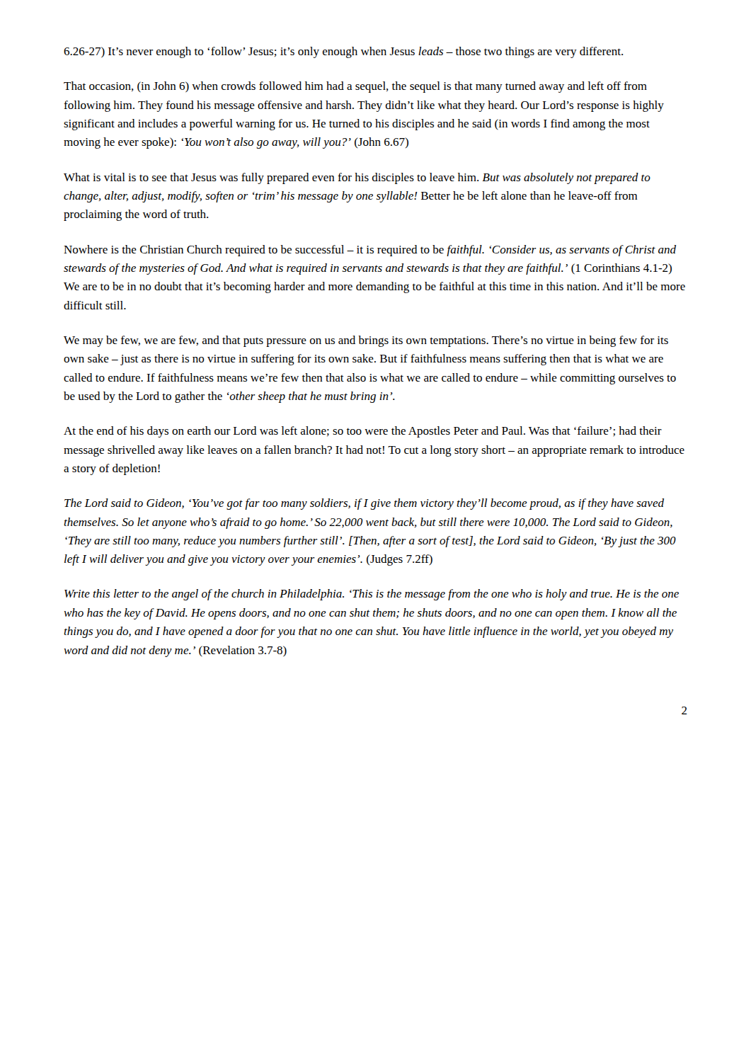6.26-27) It’s never enough to ‘follow’ Jesus; it’s only enough when Jesus leads – those two things are very different.
That occasion, (in John 6) when crowds followed him had a sequel, the sequel is that many turned away and left off from following him. They found his message offensive and harsh. They didn’t like what they heard. Our Lord’s response is highly significant and includes a powerful warning for us. He turned to his disciples and he said (in words I find among the most moving he ever spoke): ‘You won’t also go away, will you?’ (John 6.67)
What is vital is to see that Jesus was fully prepared even for his disciples to leave him. But was absolutely not prepared to change, alter, adjust, modify, soften or ‘trim’ his message by one syllable! Better he be left alone than he leave-off from proclaiming the word of truth.
Nowhere is the Christian Church required to be successful – it is required to be faithful. ‘Consider us, as servants of Christ and stewards of the mysteries of God. And what is required in servants and stewards is that they are faithful.’ (1 Corinthians 4.1-2) We are to be in no doubt that it’s becoming harder and more demanding to be faithful at this time in this nation. And it’ll be more difficult still.
We may be few, we are few, and that puts pressure on us and brings its own temptations. There’s no virtue in being few for its own sake – just as there is no virtue in suffering for its own sake. But if faithfulness means suffering then that is what we are called to endure. If faithfulness means we’re few then that also is what we are called to endure – while committing ourselves to be used by the Lord to gather the ‘other sheep that he must bring in’.
At the end of his days on earth our Lord was left alone; so too were the Apostles Peter and Paul. Was that ‘failure’; had their message shrivelled away like leaves on a fallen branch? It had not! To cut a long story short – an appropriate remark to introduce a story of depletion!
The Lord said to Gideon, ‘You’ve got far too many soldiers, if I give them victory they’ll become proud, as if they have saved themselves. So let anyone who’s afraid to go home.’ So 22,000 went back, but still there were 10,000. The Lord said to Gideon, ‘They are still too many, reduce you numbers further still’. [Then, after a sort of test], the Lord said to Gideon, ‘By just the 300 left I will deliver you and give you victory over your enemies’. (Judges 7.2ff)
Write this letter to the angel of the church in Philadelphia. ‘This is the message from the one who is holy and true. He is the one who has the key of David. He opens doors, and no one can shut them; he shuts doors, and no one can open them. I know all the things you do, and I have opened a door for you that no one can shut. You have little influence in the world, yet you obeyed my word and did not deny me.’ (Revelation 3.7-8)
2